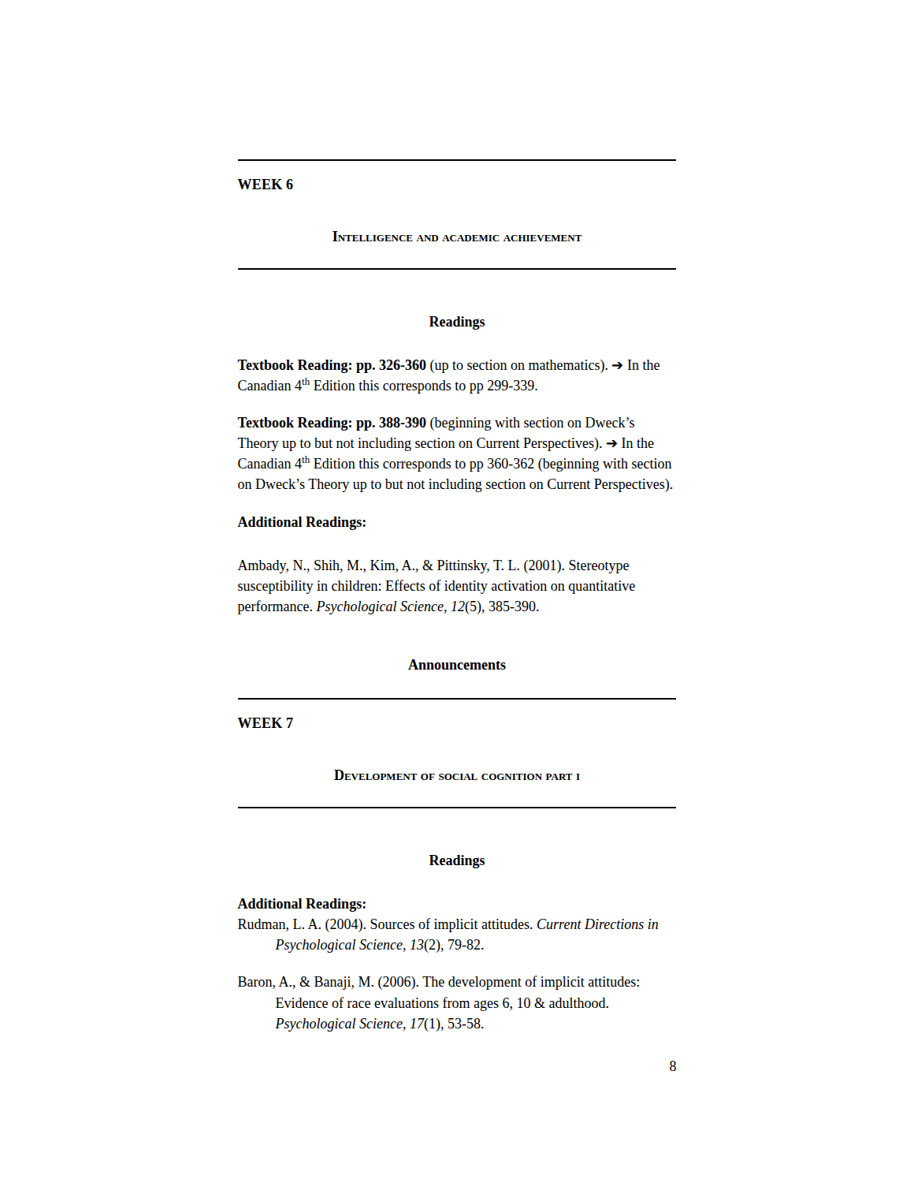WEEK 6
INTELLIGENCE AND ACADEMIC ACHIEVEMENT
Readings
Textbook Reading: pp. 326-360 (up to section on mathematics). ➔ In the Canadian 4th Edition this corresponds to pp 299-339.
Textbook Reading: pp. 388-390 (beginning with section on Dweck’s Theory up to but not including section on Current Perspectives). ➔ In the Canadian 4th Edition this corresponds to pp 360-362 (beginning with section on Dweck’s Theory up to but not including section on Current Perspectives).
Additional Readings:
Ambady, N., Shih, M., Kim, A., & Pittinsky, T. L. (2001). Stereotype susceptibility in children: Effects of identity activation on quantitative performance. Psychological Science, 12(5), 385-390.
Announcements
WEEK 7
DEVELOPMENT OF SOCIAL COGNITION PART I
Readings
Additional Readings:
Rudman, L. A. (2004). Sources of implicit attitudes. Current Directions in Psychological Science, 13(2), 79-82.
Baron, A., & Banaji, M. (2006). The development of implicit attitudes: Evidence of race evaluations from ages 6, 10 & adulthood. Psychological Science, 17(1), 53-58.
8